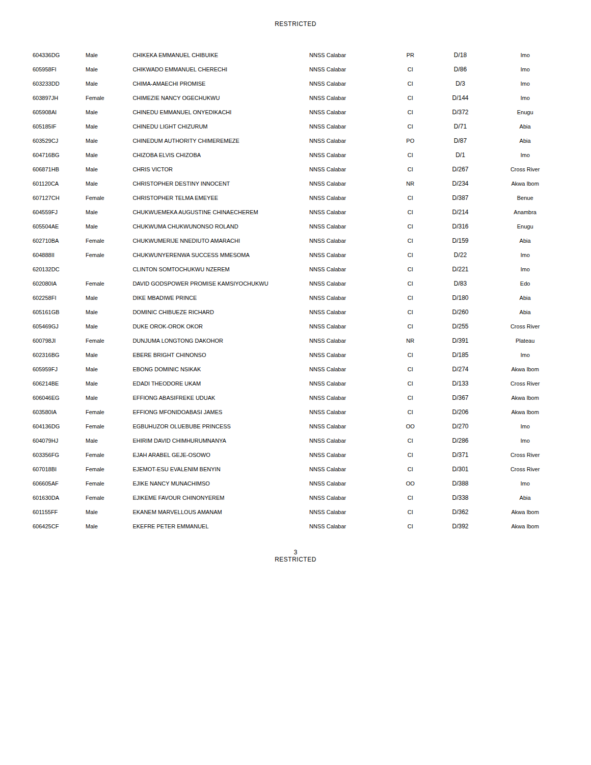RESTRICTED
| 604336DG | Male | CHIKEKA EMMANUEL CHIBUIKE | NNSS Calabar | PR | D/18 | Imo |
| 605958FI | Male | CHIKWADO EMMANUEL CHERECHI | NNSS Calabar | CI | D/86 | Imo |
| 603233DD | Male | CHIMA-AMAECHI PROMISE | NNSS Calabar | CI | D/3 | Imo |
| 603897JH | Female | CHIMEZIE NANCY OGECHUKWU | NNSS Calabar | CI | D/144 | Imo |
| 605908AI | Male | CHINEDU EMMANUEL ONYEDIKACHI | NNSS Calabar | CI | D/372 | Enugu |
| 605185IF | Male | CHINEDU LIGHT CHIZURUM | NNSS Calabar | CI | D/71 | Abia |
| 603529CJ | Male | CHINEDUM AUTHORITY CHIMEREMEZE | NNSS Calabar | PO | D/87 | Abia |
| 604716BG | Male | CHIZOBA ELVIS CHIZOBA | NNSS Calabar | CI | D/1 | Imo |
| 606871HB | Male | CHRIS VICTOR | NNSS Calabar | CI | D/267 | Cross River |
| 601120CA | Male | CHRISTOPHER DESTINY INNOCENT | NNSS Calabar | NR | D/234 | Akwa Ibom |
| 607127CH | Female | CHRISTOPHER TELMA EMEYEE | NNSS Calabar | CI | D/387 | Benue |
| 604559FJ | Male | CHUKWUEMEKA AUGUSTINE CHINAECHEREM | NNSS Calabar | CI | D/214 | Anambra |
| 605504AE | Male | CHUKWUMA CHUKWUNONSO ROLAND | NNSS Calabar | CI | D/316 | Enugu |
| 602710BA | Female | CHUKWUMERIJE NNEDIUTO AMARACHI | NNSS Calabar | CI | D/159 | Abia |
| 604888II | Female | CHUKWUNYERENWA SUCCESS MMESOMA | NNSS Calabar | CI | D/22 | Imo |
| 620132DC | | CLINTON SOMTOCHUKWU NZEREM | NNSS Calabar | CI | D/221 | Imo |
| 602080IA | Female | DAVID GODSPOWER PROMISE KAMSIYOCHUKWU | NNSS Calabar | CI | D/83 | Edo |
| 602258FI | Male | DIKE MBADIWE PRINCE | NNSS Calabar | CI | D/180 | Abia |
| 605161GB | Male | DOMINIC CHIBUEZE RICHARD | NNSS Calabar | CI | D/260 | Abia |
| 605469GJ | Male | DUKE OROK-OROK OKOR | NNSS Calabar | CI | D/255 | Cross River |
| 600798JI | Female | DUNJUMA LONGTONG DAKOHOR | NNSS Calabar | NR | D/391 | Plateau |
| 602316BG | Male | EBERE BRIGHT CHINONSO | NNSS Calabar | CI | D/185 | Imo |
| 605959FJ | Male | EBONG DOMINIC NSIKAK | NNSS Calabar | CI | D/274 | Akwa Ibom |
| 606214BE | Male | EDADI THEODORE UKAM | NNSS Calabar | CI | D/133 | Cross River |
| 606046EG | Male | EFFIONG ABASIFREKE UDUAK | NNSS Calabar | CI | D/367 | Akwa Ibom |
| 603580IA | Female | EFFIONG MFONIDOABASI JAMES | NNSS Calabar | CI | D/206 | Akwa Ibom |
| 604136DG | Female | EGBUHUZOR OLUEBUBE PRINCESS | NNSS Calabar | OO | D/270 | Imo |
| 604079HJ | Male | EHIRIM DAVID CHIMHURUMNANYA | NNSS Calabar | CI | D/286 | Imo |
| 603356FG | Female | EJAH ARABEL GEJE-OSOWO | NNSS Calabar | CI | D/371 | Cross River |
| 607018BI | Female | EJEMOT-ESU EVALENIM BENYIN | NNSS Calabar | CI | D/301 | Cross River |
| 606605AF | Female | EJIKE NANCY MUNACHIMSO | NNSS Calabar | OO | D/388 | Imo |
| 601630DA | Female | EJIKEME FAVOUR CHINONYEREM | NNSS Calabar | CI | D/338 | Abia |
| 601155FF | Male | EKANEM MARVELLOUS AMANAM | NNSS Calabar | CI | D/362 | Akwa Ibom |
| 606425CF | Male | EKEFRE PETER EMMANUEL | NNSS Calabar | CI | D/392 | Akwa Ibom |
3
RESTRICTED